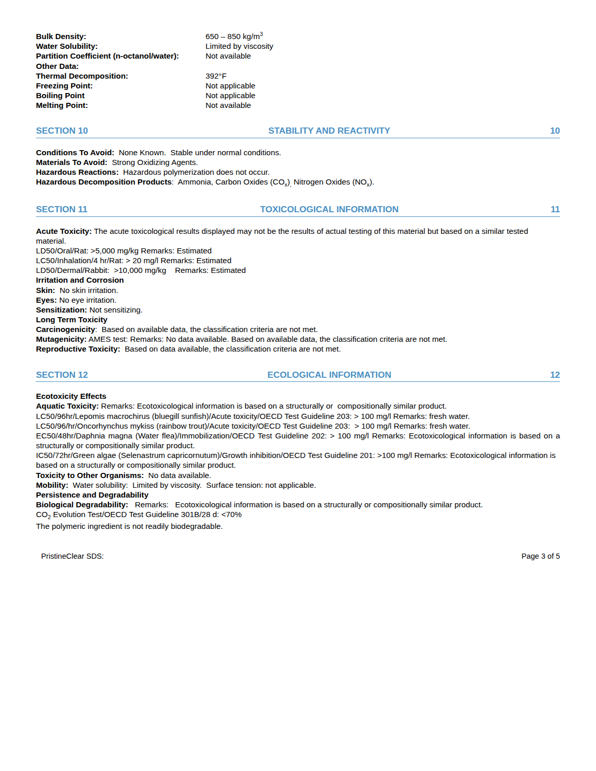Bulk Density: 650 – 850 kg/m3
Water Solubility: Limited by viscosity
Partition Coefficient (n-octanol/water): Not available
Other Data:
Thermal Decomposition: 392°F
Freezing Point: Not applicable
Boiling Point Not applicable
Melting Point: Not available
SECTION 10 STABILITY AND REACTIVITY 10
Conditions To Avoid: None Known. Stable under normal conditions.
Materials To Avoid: Strong Oxidizing Agents.
Hazardous Reactions: Hazardous polymerization does not occur.
Hazardous Decomposition Products: Ammonia, Carbon Oxides (COx), Nitrogen Oxides (NOx).
SECTION 11 TOXICOLOGICAL INFORMATION 11
Acute Toxicity: The acute toxicological results displayed may not be the results of actual testing of this material but based on a similar tested material.
LD50/Oral/Rat: >5,000 mg/kg Remarks: Estimated
LC50/Inhalation/4 hr/Rat: > 20 mg/l Remarks: Estimated
LD50/Dermal/Rabbit: >10,000 mg/kg Remarks: Estimated
Irritation and Corrosion
Skin: No skin irritation.
Eyes: No eye irritation.
Sensitization: Not sensitizing.
Long Term Toxicity
Carcinogenicity: Based on available data, the classification criteria are not met.
Mutagenicity: AMES test: Remarks: No data available. Based on available data, the classification criteria are not met.
Reproductive Toxicity: Based on data available, the classification criteria are not met.
SECTION 12 ECOLOGICAL INFORMATION 12
Ecotoxicity Effects
Aquatic Toxicity: Remarks: Ecotoxicological information is based on a structurally or compositionally similar product.
LC50/96hr/Lepomis macrochirus (bluegill sunfish)/Acute toxicity/OECD Test Guideline 203: > 100 mg/l Remarks: fresh water.
LC50/96/hr/Oncorhynchus mykiss (rainbow trout)/Acute toxicity/OECD Test Guideline 203: > 100 mg/l Remarks: fresh water.
EC50/48hr/Daphnia magna (Water flea)/Immobilization/OECD Test Guideline 202: > 100 mg/l Remarks: Ecotoxicological information is based on a structurally or compositionally similar product.
IC50/72hr/Green algae (Selenastrum capricornutum)/Growth inhibition/OECD Test Guideline 201: >100 mg/l Remarks: Ecotoxicological information is based on a structurally or compositionally similar product.
Toxicity to Other Organisms: No data available.
Mobility: Water solubility: Limited by viscosity. Surface tension: not applicable.
Persistence and Degradability
Biological Degradability: Remarks: Ecotoxicological information is based on a structurally or compositionally similar product.
CO2 Evolution Test/OECD Test Guideline 301B/28 d: <70%
The polymeric ingredient is not readily biodegradable.
PristineClear SDS:
Page 3 of 5